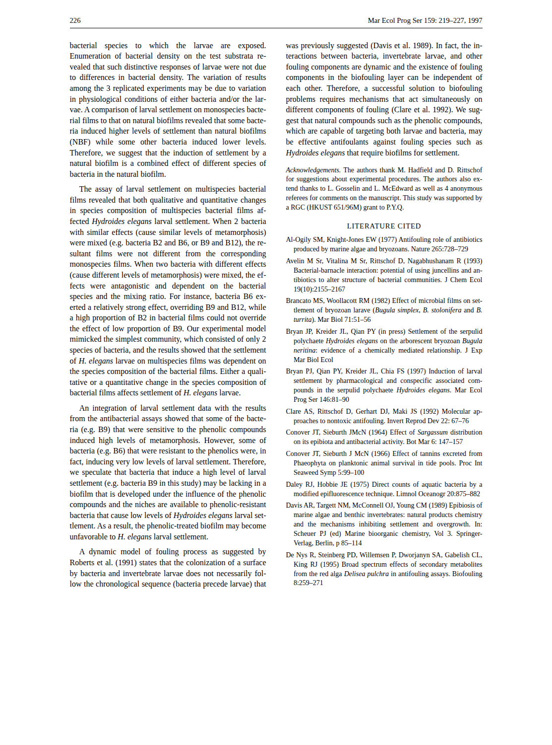226 Mar Ecol Prog Ser 159: 219–227, 1997
bacterial species to which the larvae are exposed. Enumeration of bacterial density on the test substrata revealed that such distinctive responses of larvae were not due to differences in bacterial density. The variation of results among the 3 replicated experiments may be due to variation in physiological conditions of either bacteria and/or the larvae. A comparison of larval settlement on monospecies bacterial films to that on natural biofilms revealed that some bacteria induced higher levels of settlement than natural biofilms (NBF) while some other bacteria induced lower levels. Therefore, we suggest that the induction of settlement by a natural biofilm is a combined effect of different species of bacteria in the natural biofilm.
The assay of larval settlement on multispecies bacterial films revealed that both qualitative and quantitative changes in species composition of multispecies bacterial films affected Hydroides elegans larval settlement. When 2 bacteria with similar effects (cause similar levels of metamorphosis) were mixed (e.g. bacteria B2 and B6, or B9 and B12), the resultant films were not different from the corresponding monospecies films. When two bacteria with different effects (cause different levels of metamorphosis) were mixed, the effects were antagonistic and dependent on the bacterial species and the mixing ratio. For instance, bacteria B6 exerted a relatively strong effect, overriding B9 and B12, while a high proportion of B2 in bacterial films could not override the effect of low proportion of B9. Our experimental model mimicked the simplest community, which consisted of only 2 species of bacteria, and the results showed that the settlement of H. elegans larvae on multispecies films was dependent on the species composition of the bacterial films. Either a qualitative or a quantitative change in the species composition of bacterial films affects settlement of H. elegans larvae.
An integration of larval settlement data with the results from the antibacterial assays showed that some of the bacteria (e.g. B9) that were sensitive to the phenolic compounds induced high levels of metamorphosis. However, some of bacteria (e.g. B6) that were resistant to the phenolics were, in fact, inducing very low levels of larval settlement. Therefore, we speculate that bacteria that induce a high level of larval settlement (e.g. bacteria B9 in this study) may be lacking in a biofilm that is developed under the influence of the phenolic compounds and the niches are available to phenolic-resistant bacteria that cause low levels of Hydroides elegans larval settlement. As a result, the phenolic-treated biofilm may become unfavorable to H. elegans larval settlement.
A dynamic model of fouling process as suggested by Roberts et al. (1991) states that the colonization of a surface by bacteria and invertebrate larvae does not necessarily follow the chronological sequence (bacteria precede larvae) that was previously suggested (Davis et al. 1989). In fact, the interactions between bacteria, invertebrate larvae, and other fouling components are dynamic and the existence of fouling components in the biofouling layer can be independent of each other. Therefore, a successful solution to biofouling problems requires mechanisms that act simultaneously on different components of fouling (Clare et al. 1992). We suggest that natural compounds such as the phenolic compounds, which are capable of targeting both larvae and bacteria, may be effective antifoulants against fouling species such as Hydroides elegans that require biofilms for settlement.
Acknowledgements. The authors thank M. Hadfield and D. Rittschof for suggestions about experimental procedures. The authors also extend thanks to L. Gosselin and L. McEdward as well as 4 anonymous referees for comments on the manuscript. This study was supported by a RGC (HKUST 651/96M) grant to P.Y.Q.
Literature Cited
Al-Ogily SM, Knight-Jones EW (1977) Antifouling role of antibiotics produced by marine algae and bryozoans. Nature 265:728–729
Avelin M Sr, Vitalina M Sr, Rittschof D, Nagabhushanam R (1993) Bacterial-barnacle interaction: potential of using juncellins and antibiotics to alter structure of bacterial communities. J Chem Ecol 19(10):2155–2167
Brancato MS, Woollacott RM (1982) Effect of microbial films on settlement of bryozoan larave (Bugula simplex, B. stolonifera and B. turrita). Mar Biol 71:51–56
Bryan JP, Kreider JL, Qian PY (in press) Settlement of the serpulid polychaete Hydroides elegans on the arborescent bryozoan Bugula neritina: evidence of a chemically mediated relationship. J Exp Mar Biol Ecol
Bryan PJ, Qian PY, Kreider JL, Chia FS (1997) Induction of larval settlement by pharmacological and conspecific associated compounds in the serpulid polychaete Hydroides elegans. Mar Ecol Prog Ser 146:81–90
Clare AS, Rittschof D, Gerhart DJ, Maki JS (1992) Molecular approaches to nontoxic antifouling. Invert Reprod Dev 22: 67–76
Conover JT, Sieburth JMcN (1964) Effect of Sargassum distribution on its epibiota and antibacterial activity. Bot Mar 6: 147–157
Conover JT, Sieburth J McN (1966) Effect of tannins excreted from Phaeophyta on planktonic animal survival in tide pools. Proc Int Seaweed Symp 5:99–100
Daley RJ, Hobbie JE (1975) Direct counts of aquatic bacteria by a modified epifluorescence technique. Limnol Oceanogr 20:875–882
Davis AR, Targett NM, McConnell OJ, Young CM (1989) Epibiosis of marine algae and benthic invertebrates: natural products chemistry and the mechanisms inhibiting settlement and overgrowth. In: Scheuer PJ (ed) Marine bioorganic chemistry, Vol 3. Springer-Verlag, Berlin, p 85–114
De Nys R, Steinberg PD, Willemsen P, Dworjanyn SA, Gabelish CL, King RJ (1995) Broad spectrum effects of secondary metabolites from the red alga Delisea pulchra in antifouling assays. Biofouling 8:259–271